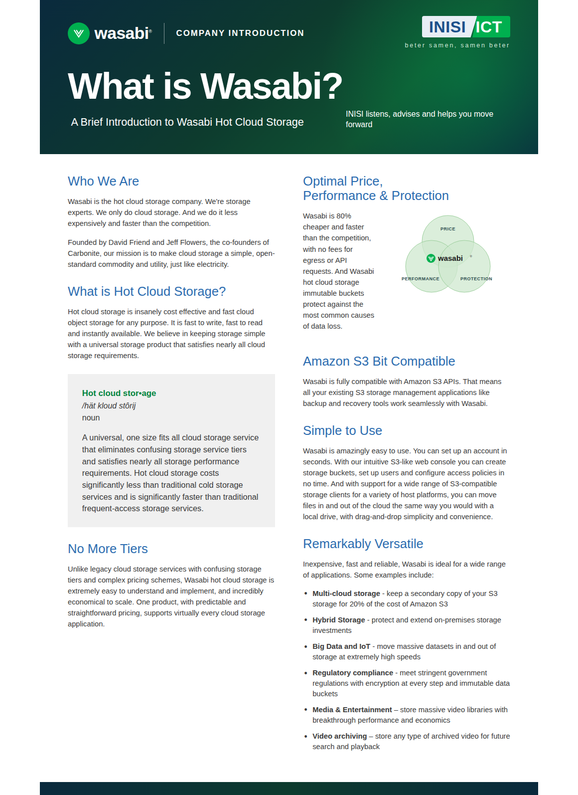wasabi®
Company Introduction
INISI ICT
beter samen, samen beter
What is Wasabi?
A Brief Introduction to Wasabi Hot Cloud Storage
INISI listens, advises and helps you move forward
Who We Are
Wasabi is the hot cloud storage company. We're storage experts. We only do cloud storage. And we do it less expensively and faster than the competition.
Founded by David Friend and Jeff Flowers, the co-founders of Carbonite, our mission is to make cloud storage a simple, open-standard commodity and utility, just like electricity.
What is Hot Cloud Storage?
Hot cloud storage is insanely cost effective and fast cloud object storage for any purpose. It is fast to write, fast to read and instantly available. We believe in keeping storage simple with a universal storage product that satisfies nearly all cloud storage requirements.
Hot cloud stor•age
/hät kloud stôrij
noun
A universal, one size fits all cloud storage service that eliminates confusing storage service tiers and satisfies nearly all storage performance requirements. Hot cloud storage costs significantly less than traditional cold storage services and is significantly faster than traditional frequent-access storage services.
No More Tiers
Unlike legacy cloud storage services with confusing storage tiers and complex pricing schemes, Wasabi hot cloud storage is extremely easy to understand and implement, and incredibly economical to scale. One product, with predictable and straightforward pricing, supports virtually every cloud storage application.
Optimal Price,
Performance & Protection
Wasabi is 80% cheaper and faster than the competition, with no fees for egress or API requests. And Wasabi hot cloud storage immutable buckets protect against the most common causes of data loss.
PRICE PERFORMANCE PROTECTION wasabi ®
Amazon S3 Bit Compatible
Wasabi is fully compatible with Amazon S3 APIs. That means all your existing S3 storage management applications like backup and recovery tools work seamlessly with Wasabi.
Simple to Use
Wasabi is amazingly easy to use. You can set up an account in seconds. With our intuitive S3-like web console you can create storage buckets, set up users and configure access policies in no time. And with support for a wide range of S3-compatible storage clients for a variety of host platforms, you can move files in and out of the cloud the same way you would with a local drive, with drag-and-drop simplicity and convenience.
Remarkably Versatile
Inexpensive, fast and reliable, Wasabi is ideal for a wide range of applications. Some examples include:
Multi-cloud storage - keep a secondary copy of your S3 storage for 20% of the cost of Amazon S3
Hybrid Storage - protect and extend on-premises storage investments
Big Data and IoT - move massive datasets in and out of storage at extremely high speeds
Regulatory compliance - meet stringent government regulations with encryption at every step and immutable data buckets
Media & Entertainment – store massive video libraries with breakthrough performance and economics
Video archiving – store any type of archived video for future search and playback